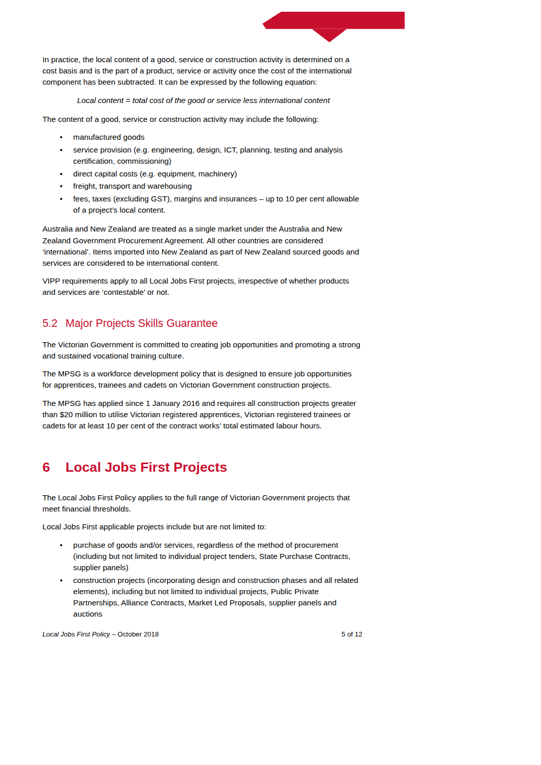In practice, the local content of a good, service or construction activity is determined on a cost basis and is the part of a product, service or activity once the cost of the international component has been subtracted. It can be expressed by the following equation:
Local content = total cost of the good or service less international content
The content of a good, service or construction activity may include the following:
manufactured goods
service provision (e.g. engineering, design, ICT, planning, testing and analysis certification, commissioning)
direct capital costs (e.g. equipment, machinery)
freight, transport and warehousing
fees, taxes (excluding GST), margins and insurances – up to 10 per cent allowable of a project’s local content.
Australia and New Zealand are treated as a single market under the Australia and New Zealand Government Procurement Agreement. All other countries are considered ‘international’. Items imported into New Zealand as part of New Zealand sourced goods and services are considered to be international content.
VIPP requirements apply to all Local Jobs First projects, irrespective of whether products and services are ‘contestable’ or not.
5.2 Major Projects Skills Guarantee
The Victorian Government is committed to creating job opportunities and promoting a strong and sustained vocational training culture.
The MPSG is a workforce development policy that is designed to ensure job opportunities for apprentices, trainees and cadets on Victorian Government construction projects.
The MPSG has applied since 1 January 2016 and requires all construction projects greater than $20 million to utilise Victorian registered apprentices, Victorian registered trainees or cadets for at least 10 per cent of the contract works’ total estimated labour hours.
6 Local Jobs First Projects
The Local Jobs First Policy applies to the full range of Victorian Government projects that meet financial thresholds.
Local Jobs First applicable projects include but are not limited to:
purchase of goods and/or services, regardless of the method of procurement (including but not limited to individual project tenders, State Purchase Contracts, supplier panels)
construction projects (incorporating design and construction phases and all related elements), including but not limited to individual projects, Public Private Partnerships, Alliance Contracts, Market Led Proposals, supplier panels and auctions
Local Jobs First Policy – October 2018
5 of 12